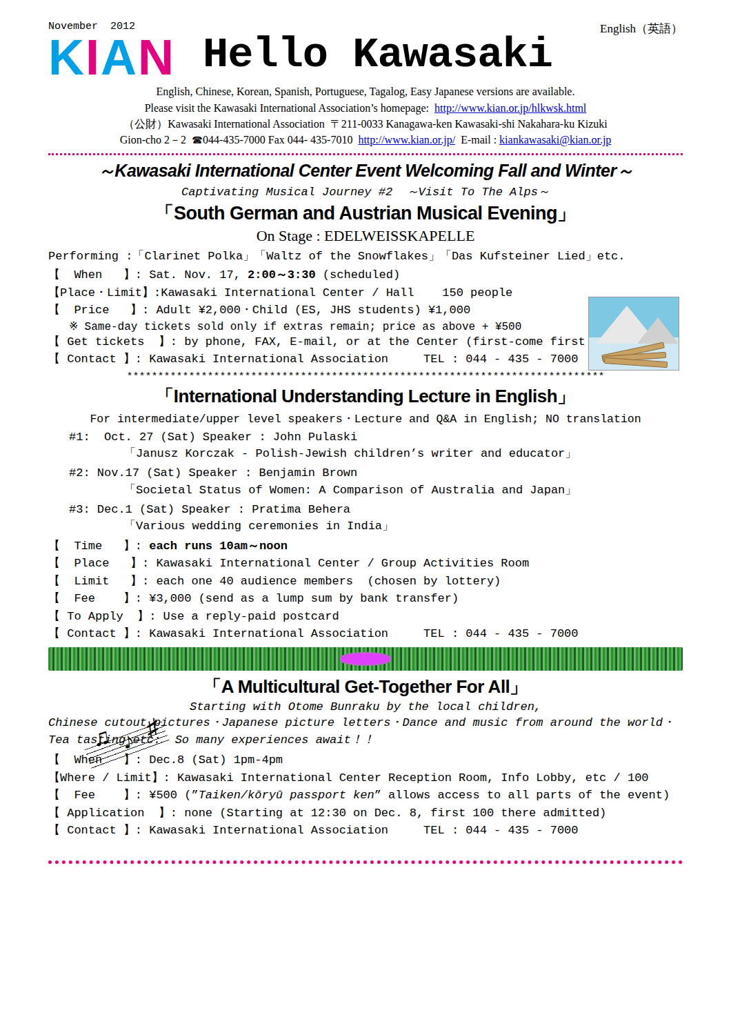November 2012 English（英語）
KIAN
Hello Kawasaki
English, Chinese, Korean, Spanish, Portuguese, Tagalog, Easy Japanese versions are available.
Please visit the Kawasaki International Association’s homepage: http://www.kian.or.jp/hlkwsk.html
（公財）Kawasaki International Association 〒211-0033 Kanagawa-ken Kawasaki-shi Nakahara-ku Kizuki
Gion-cho 2－2 ☎044-435-7000 Fax 044- 435-7010 http://www.kian.or.jp/ E-mail : kiankawasaki@kian.or.jp
～Kawasaki International Center Event Welcoming Fall and Winter～
Captivating Musical Journey #2 ～Visit To The Alps～
「South German and Austrian Musical Evening」
On Stage : EDELWEISSKAPELLE
Performing :「Clarinet Polka」「Waltz of the Snowflakes」「Das Kufsteiner Lied」etc.
【 When 】: Sat. Nov. 17, 2:00～3:30 (scheduled)
【Place・Limit】:Kawasaki International Center / Hall 150 people
【 Price 】: Adult ¥2,000・Child (ES, JHS students) ¥1,000
※ Same-day tickets sold only if extras remain; price as above + ¥500
【 Get tickets 】: by phone, FAX, E-mail, or at the Center (first-come first served)
【 Contact 】: Kawasaki International Association TEL : 044 - 435 - 7000
*****************************************************************************
「International Understanding Lecture in English」
For intermediate/upper level speakers・Lecture and Q&A in English; NO translation
#1: Oct. 27 (Sat) Speaker : John Pulaski
「Janusz Korczak - Polish-Jewish children’s writer and educator」
#2: Nov.17 (Sat) Speaker : Benjamin Brown
「Societal Status of Women: A Comparison of Australia and Japan」
#3: Dec.1 (Sat) Speaker : Pratima Behera
「Various wedding ceremonies in India」
【 Time 】: each runs 10am～noon
【 Place 】: Kawasaki International Center / Group Activities Room
【 Limit 】: each one 40 audience members (chosen by lottery)
【 Fee 】: ¥3,000 (send as a lump sum by bank transfer)
【 To Apply 】: Use a reply-paid postcard
【 Contact 】: Kawasaki International Association TEL : 044 - 435 - 7000
「A Multicultural Get-Together For All」
Starting with Otome Bunraku by the local children,
Chinese cutout pictures・Japanese picture letters・Dance and music from around the world・
Tea tasting etc: So many experiences await！！
【 When 】: Dec.8 (Sat) 1pm-4pm
【Where / Limit】: Kawasaki International Center Reception Room, Info Lobby, etc / 100
【 Fee 】: ¥500 (”Taiken/kōryū passport ken” allows access to all parts of the event)
【 Application 】: none (Starting at 12:30 on Dec. 8, first 100 there admitted)
【 Contact 】: Kawasaki International Association TEL : 044 - 435 - 7000
♫ ♪ ♯